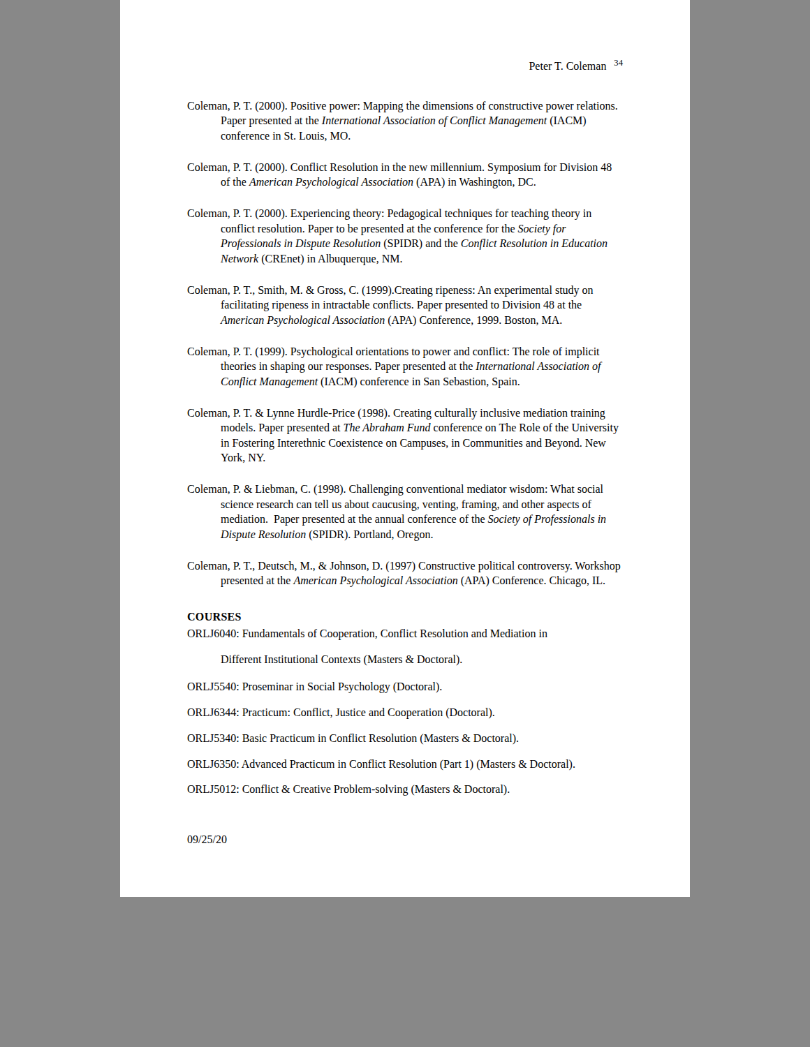Peter T. Coleman 34
Coleman, P. T. (2000). Positive power: Mapping the dimensions of constructive power relations. Paper presented at the International Association of Conflict Management (IACM) conference in St. Louis, MO.
Coleman, P. T. (2000). Conflict Resolution in the new millennium. Symposium for Division 48 of the American Psychological Association (APA) in Washington, DC.
Coleman, P. T. (2000). Experiencing theory: Pedagogical techniques for teaching theory in conflict resolution. Paper to be presented at the conference for the Society for Professionals in Dispute Resolution (SPIDR) and the Conflict Resolution in Education Network (CREnet) in Albuquerque, NM.
Coleman, P. T., Smith, M. & Gross, C. (1999).Creating ripeness: An experimental study on facilitating ripeness in intractable conflicts. Paper presented to Division 48 at the American Psychological Association (APA) Conference, 1999. Boston, MA.
Coleman, P. T. (1999). Psychological orientations to power and conflict: The role of implicit theories in shaping our responses. Paper presented at the International Association of Conflict Management (IACM) conference in San Sebastion, Spain.
Coleman, P. T. & Lynne Hurdle-Price (1998). Creating culturally inclusive mediation training models. Paper presented at The Abraham Fund conference on The Role of the University in Fostering Interethnic Coexistence on Campuses, in Communities and Beyond. New York, NY.
Coleman, P. & Liebman, C. (1998). Challenging conventional mediator wisdom: What social science research can tell us about caucusing, venting, framing, and other aspects of mediation. Paper presented at the annual conference of the Society of Professionals in Dispute Resolution (SPIDR). Portland, Oregon.
Coleman, P. T., Deutsch, M., & Johnson, D. (1997) Constructive political controversy. Workshop presented at the American Psychological Association (APA) Conference. Chicago, IL.
COURSES
ORLJ6040: Fundamentals of Cooperation, Conflict Resolution and Mediation in
Different Institutional Contexts (Masters & Doctoral).
ORLJ5540: Proseminar in Social Psychology (Doctoral).
ORLJ6344: Practicum: Conflict, Justice and Cooperation (Doctoral).
ORLJ5340: Basic Practicum in Conflict Resolution (Masters & Doctoral).
ORLJ6350: Advanced Practicum in Conflict Resolution (Part 1) (Masters & Doctoral).
ORLJ5012: Conflict & Creative Problem-solving (Masters & Doctoral).
09/25/20